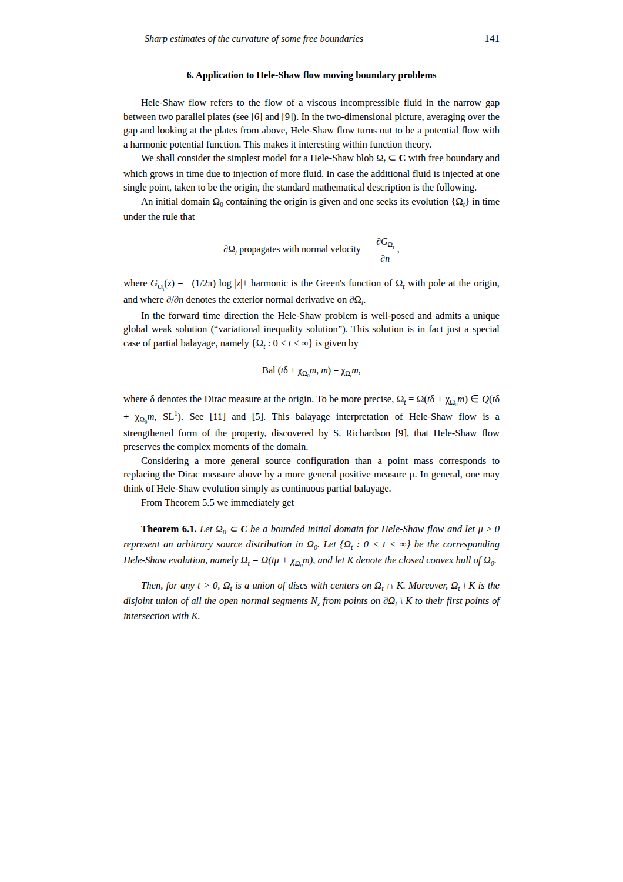Sharp estimates of the curvature of some free boundaries 141
6. Application to Hele-Shaw flow moving boundary problems
Hele-Shaw flow refers to the flow of a viscous incompressible fluid in the narrow gap between two parallel plates (see [6] and [9]). In the two-dimensional picture, averaging over the gap and looking at the plates from above, Hele-Shaw flow turns out to be a potential flow with a harmonic potential function. This makes it interesting within function theory.
We shall consider the simplest model for a Hele-Shaw blob Ωt ⊂ C with free boundary and which grows in time due to injection of more fluid. In case the additional fluid is injected at one single point, taken to be the origin, the standard mathematical description is the following.
An initial domain Ω0 containing the origin is given and one seeks its evolution {Ωt} in time under the rule that
∂Ωt propagates with normal velocity − ∂GΩt∂n,
where GΩt(z) = −(1/2π) log |z|+ harmonic is the Green's function of Ωt with pole at the origin, and where ∂/∂n denotes the exterior normal derivative on ∂Ωt.
In the forward time direction the Hele-Shaw problem is well-posed and admits a unique global weak solution (“variational inequality solution”). This solution is in fact just a special case of partial balayage, namely {Ωt : 0 < t < ∞} is given by
Bal (tδ + χΩ0m, m) = χΩtm,
where δ denotes the Dirac measure at the origin. To be more precise, Ωt = Ω(tδ + χΩ0m) ∈ Q(tδ + χΩ0m, SL1). See [11] and [5]. This balayage interpretation of Hele-Shaw flow is a strengthened form of the property, discovered by S. Richardson [9], that Hele-Shaw flow preserves the complex moments of the domain.
Considering a more general source configuration than a point mass corresponds to replacing the Dirac measure above by a more general positive measure μ. In general, one may think of Hele-Shaw evolution simply as continuous partial balayage.
From Theorem 5.5 we immediately get
Theorem 6.1. Let Ω0 ⊂ C be a bounded initial domain for Hele-Shaw flow and let μ ≥ 0 represent an arbitrary source distribution in Ω0. Let {Ωt : 0 < t < ∞} be the corresponding Hele-Shaw evolution, namely Ωt = Ω(tμ + χΩ0m), and let K denote the closed convex hull of Ω0.
Then, for any t > 0, Ωt is a union of discs with centers on Ωt ∩ K. Moreover, Ωt \ K is the disjoint union of all the open normal segments Nz from points on ∂Ωt \ K to their first points of intersection with K.